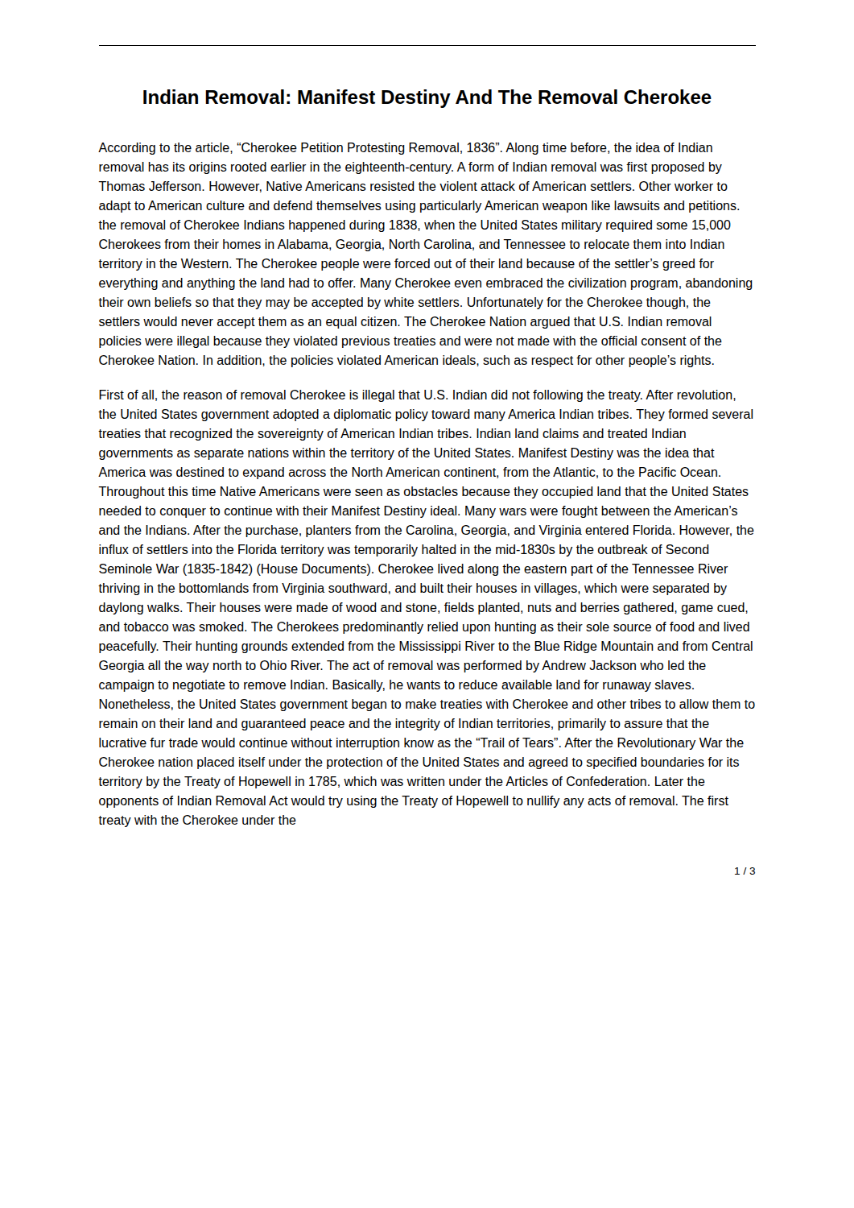Indian Removal: Manifest Destiny And The Removal Cherokee
According to the article, “Cherokee Petition Protesting Removal, 1836”. Along time before, the idea of Indian removal has its origins rooted earlier in the eighteenth-century. A form of Indian removal was first proposed by Thomas Jefferson. However, Native Americans resisted the violent attack of American settlers. Other worker to adapt to American culture and defend themselves using particularly American weapon like lawsuits and petitions. the removal of Cherokee Indians happened during 1838, when the United States military required some 15,000 Cherokees from their homes in Alabama, Georgia, North Carolina, and Tennessee to relocate them into Indian territory in the Western. The Cherokee people were forced out of their land because of the settler’s greed for everything and anything the land had to offer. Many Cherokee even embraced the civilization program, abandoning their own beliefs so that they may be accepted by white settlers. Unfortunately for the Cherokee though, the settlers would never accept them as an equal citizen. The Cherokee Nation argued that U.S. Indian removal policies were illegal because they violated previous treaties and were not made with the official consent of the Cherokee Nation. In addition, the policies violated American ideals, such as respect for other people’s rights.
First of all, the reason of removal Cherokee is illegal that U.S. Indian did not following the treaty. After revolution, the United States government adopted a diplomatic policy toward many America Indian tribes. They formed several treaties that recognized the sovereignty of American Indian tribes. Indian land claims and treated Indian governments as separate nations within the territory of the United States. Manifest Destiny was the idea that America was destined to expand across the North American continent, from the Atlantic, to the Pacific Ocean. Throughout this time Native Americans were seen as obstacles because they occupied land that the United States needed to conquer to continue with their Manifest Destiny ideal. Many wars were fought between the American’s and the Indians. After the purchase, planters from the Carolina, Georgia, and Virginia entered Florida. However, the influx of settlers into the Florida territory was temporarily halted in the mid-1830s by the outbreak of Second Seminole War (1835-1842) (House Documents). Cherokee lived along the eastern part of the Tennessee River thriving in the bottomlands from Virginia southward, and built their houses in villages, which were separated by daylong walks. Their houses were made of wood and stone, fields planted, nuts and berries gathered, game cued, and tobacco was smoked. The Cherokees predominantly relied upon hunting as their sole source of food and lived peacefully. Their hunting grounds extended from the Mississippi River to the Blue Ridge Mountain and from Central Georgia all the way north to Ohio River. The act of removal was performed by Andrew Jackson who led the campaign to negotiate to remove Indian. Basically, he wants to reduce available land for runaway slaves. Nonetheless, the United States government began to make treaties with Cherokee and other tribes to allow them to remain on their land and guaranteed peace and the integrity of Indian territories, primarily to assure that the lucrative fur trade would continue without interruption know as the “Trail of Tears”. After the Revolutionary War the Cherokee nation placed itself under the protection of the United States and agreed to specified boundaries for its territory by the Treaty of Hopewell in 1785, which was written under the Articles of Confederation. Later the opponents of Indian Removal Act would try using the Treaty of Hopewell to nullify any acts of removal. The first treaty with the Cherokee under the
1 / 3